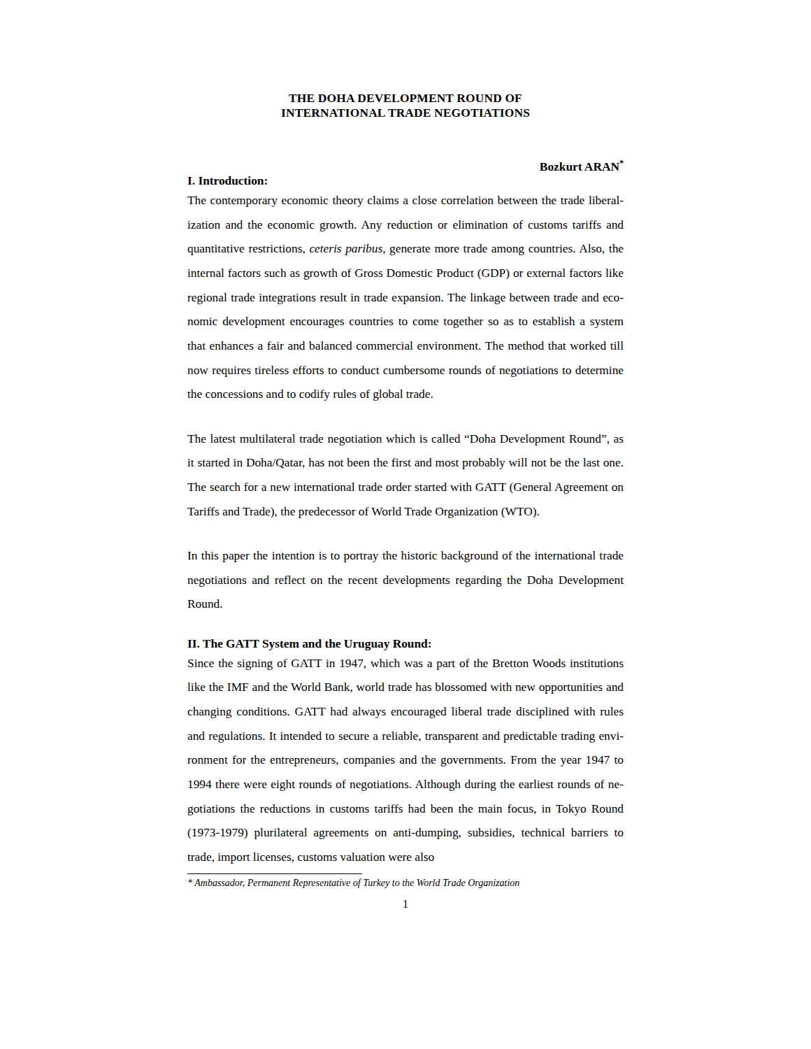The Doha Development Round of
International Trade Negotiations
Bozkurt ARAN*
I. Introduction:
The contemporary economic theory claims a close correlation between the trade liberalization and the economic growth. Any reduction or elimination of customs tariffs and quantitative restrictions, ceteris paribus, generate more trade among countries. Also, the internal factors such as growth of Gross Domestic Product (GDP) or external factors like regional trade integrations result in trade expansion. The linkage between trade and economic development encourages countries to come together so as to establish a system that enhances a fair and balanced commercial environment. The method that worked till now requires tireless efforts to conduct cumbersome rounds of negotiations to determine the concessions and to codify rules of global trade.
The latest multilateral trade negotiation which is called “Doha Development Round”, as it started in Doha/Qatar, has not been the first and most probably will not be the last one. The search for a new international trade order started with GATT (General Agreement on Tariffs and Trade), the predecessor of World Trade Organization (WTO).
In this paper the intention is to portray the historic background of the international trade negotiations and reflect on the recent developments regarding the Doha Development Round.
II. The GATT System and the Uruguay Round:
Since the signing of GATT in 1947, which was a part of the Bretton Woods institutions like the IMF and the World Bank, world trade has blossomed with new opportunities and changing conditions. GATT had always encouraged liberal trade disciplined with rules and regulations. It intended to secure a reliable, transparent and predictable trading environment for the entrepreneurs, companies and the governments. From the year 1947 to 1994 there were eight rounds of negotiations. Although during the earliest rounds of negotiations the reductions in customs tariffs had been the main focus, in Tokyo Round (1973-1979) plurilateral agreements on anti-dumping, subsidies, technical barriers to trade, import licenses, customs valuation were also
* Ambassador, Permanent Representative of Turkey to the World Trade Organization
1